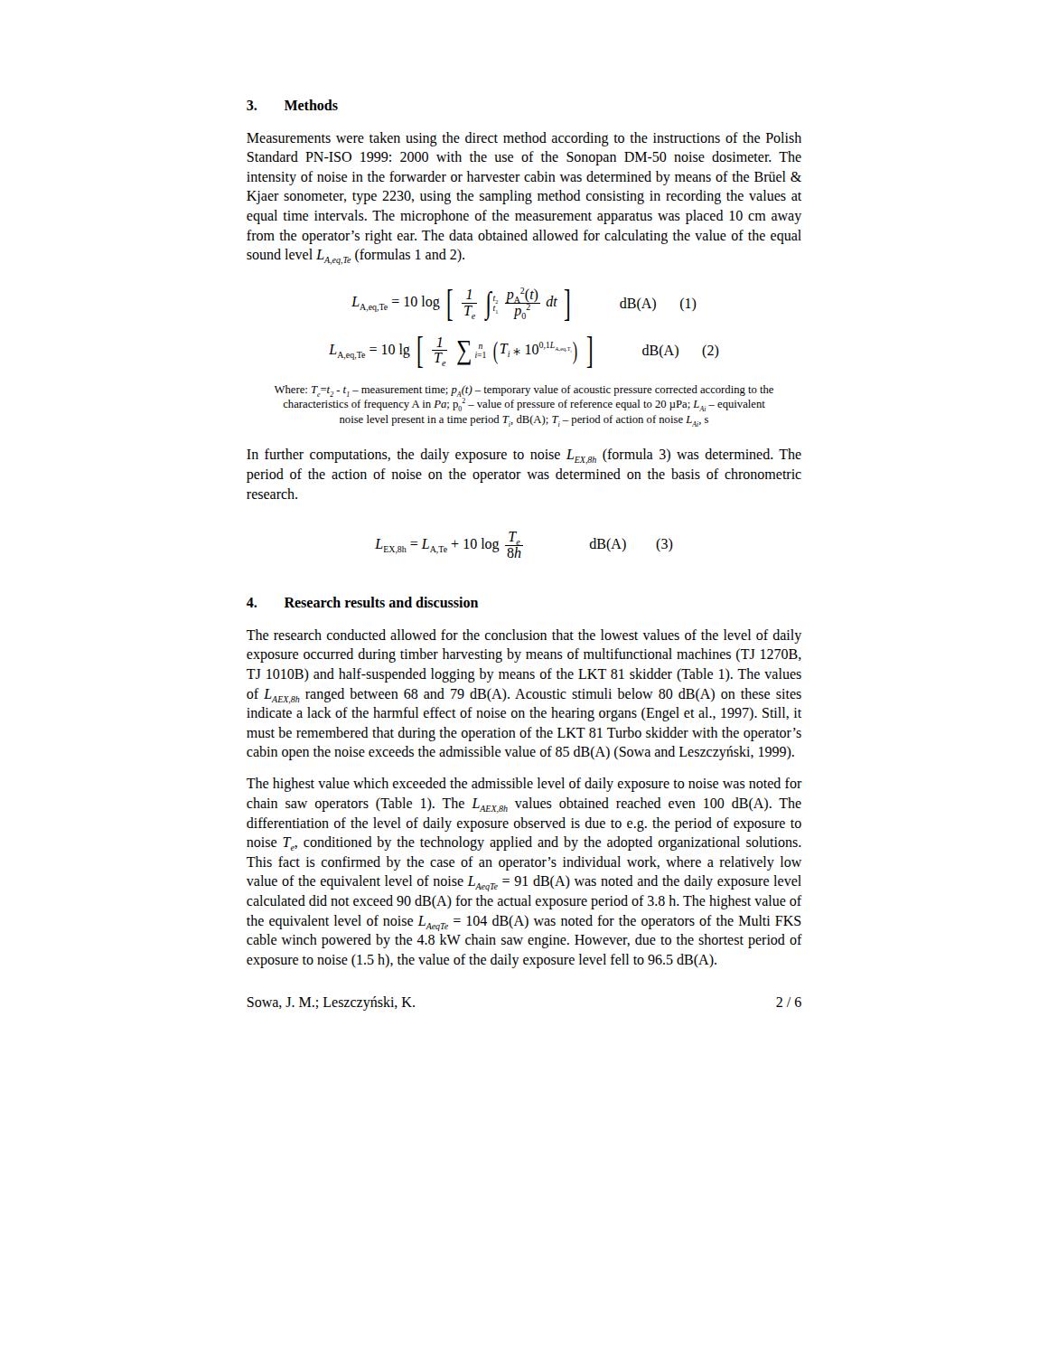3. Methods
Measurements were taken using the direct method according to the instructions of the Polish Standard PN-ISO 1999: 2000 with the use of the Sonopan DM-50 noise dosimeter. The intensity of noise in the forwarder or harvester cabin was determined by means of the Brüel & Kjaer sonometer, type 2230, using the sampling method consisting in recording the values at equal time intervals. The microphone of the measurement apparatus was placed 10 cm away from the operator’s right ear. The data obtained allowed for calculating the value of the equal sound level LA,eq,Te (formulas 1 and 2).
LA,eq,Te = 10 log [ 1 Te ∫t2 t1 pA2(t) p02 dt ] dB(A) (1)
LA,eq,Te = 10 lg [ 1 Te ∑ni=1 (Ti ⁎ 100,1LA,eq,Ti) ] dB(A) (2)
Where: Te=t2 - t1 – measurement time; pA(t) – temporary value of acoustic pressure corrected according to the characteristics of frequency A in Pa; p02 – value of pressure of reference equal to 20 µPa; LAi – equivalent noise level present in a time period Ti, dB(A); Ti – period of action of noise LAi, s
In further computations, the daily exposure to noise LEX,8h (formula 3) was determined. The period of the action of noise on the operator was determined on the basis of chronometric research.
LEX,8h = LA,Te + 10 log Te 8h dB(A) (3)
4. Research results and discussion
The research conducted allowed for the conclusion that the lowest values of the level of daily exposure occurred during timber harvesting by means of multifunctional machines (TJ 1270B, TJ 1010B) and half-suspended logging by means of the LKT 81 skidder (Table 1). The values of LAEX,8h ranged between 68 and 79 dB(A). Acoustic stimuli below 80 dB(A) on these sites indicate a lack of the harmful effect of noise on the hearing organs (Engel et al., 1997). Still, it must be remembered that during the operation of the LKT 81 Turbo skidder with the operator’s cabin open the noise exceeds the admissible value of 85 dB(A) (Sowa and Leszczyński, 1999).
The highest value which exceeded the admissible level of daily exposure to noise was noted for chain saw operators (Table 1). The LAEX,8h values obtained reached even 100 dB(A). The differentiation of the level of daily exposure observed is due to e.g. the period of exposure to noise Te, conditioned by the technology applied and by the adopted organizational solutions. This fact is confirmed by the case of an operator’s individual work, where a relatively low value of the equivalent level of noise LAeqTe = 91 dB(A) was noted and the daily exposure level calculated did not exceed 90 dB(A) for the actual exposure period of 3.8 h. The highest value of the equivalent level of noise LAeqTe = 104 dB(A) was noted for the operators of the Multi FKS cable winch powered by the 4.8 kW chain saw engine. However, due to the shortest period of exposure to noise (1.5 h), the value of the daily exposure level fell to 96.5 dB(A).
Sowa, J. M.; Leszczyński, K. 2 / 6